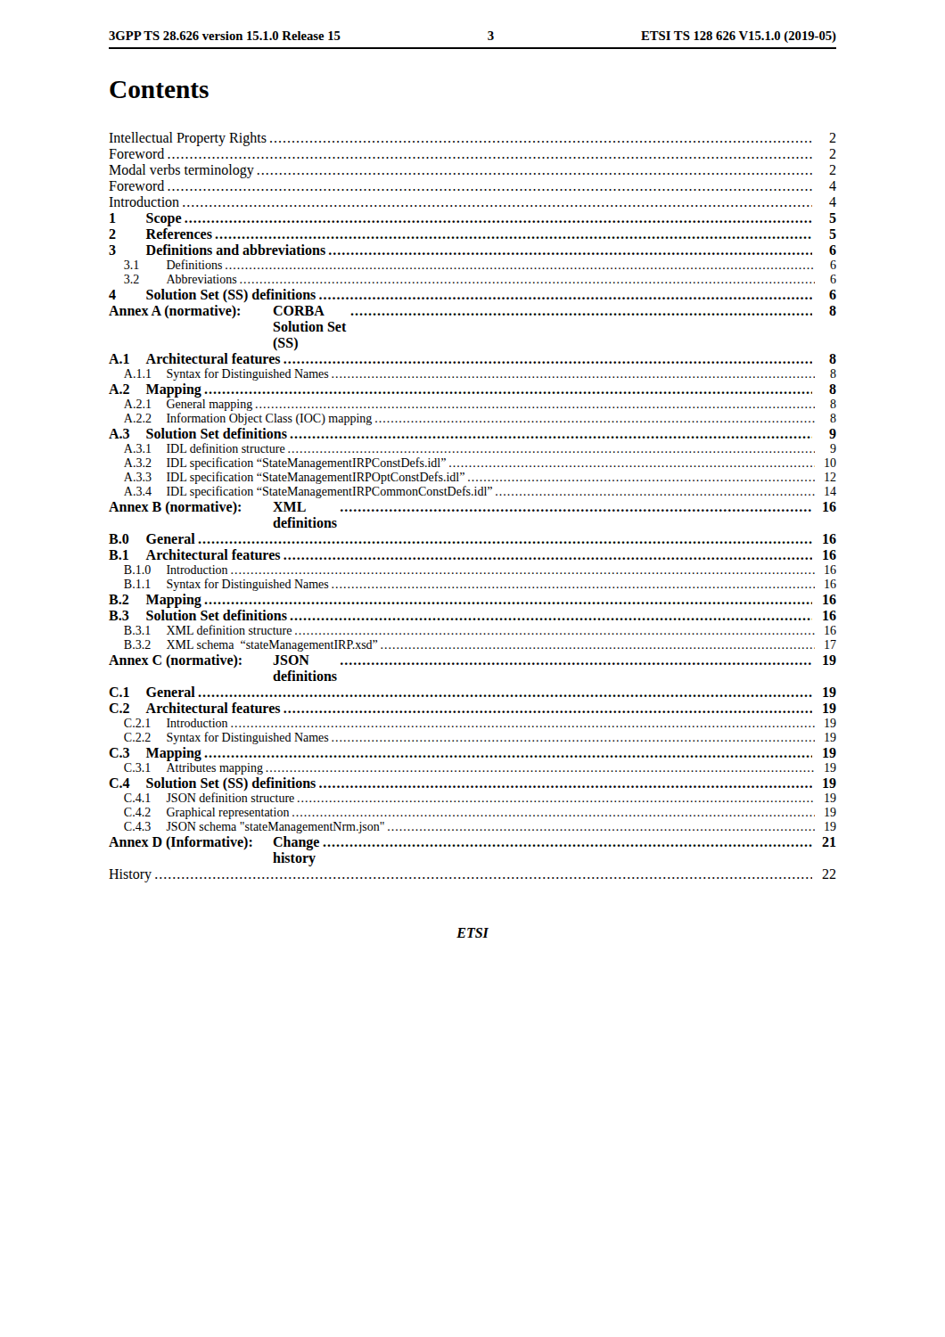3GPP TS 28.626 version 15.1.0 Release 15 3 ETSI TS 128 626 V15.1.0 (2019-05)
Contents
Intellectual Property Rights 2
Foreword 2
Modal verbs terminology 2
Foreword 4
Introduction 4
1 Scope 5
2 References 5
3 Definitions and abbreviations 6
3.1 Definitions 6
3.2 Abbreviations 6
4 Solution Set (SS) definitions 6
Annex A (normative): CORBA Solution Set (SS) 8
A.1 Architectural features 8
A.1.1 Syntax for Distinguished Names 8
A.2 Mapping 8
A.2.1 General mapping 8
A.2.2 Information Object Class (IOC) mapping 8
A.3 Solution Set definitions 9
A.3.1 IDL definition structure 9
A.3.2 IDL specification “StateManagementIRPConstDefs.idl” 10
A.3.3 IDL specification “StateManagementIRPOptConstDefs.idl” 12
A.3.4 IDL specification “StateManagementIRPCommonConstDefs.idl” 14
Annex B (normative): XML definitions 16
B.0 General 16
B.1 Architectural features 16
B.1.0 Introduction 16
B.1.1 Syntax for Distinguished Names 16
B.2 Mapping 16
B.3 Solution Set definitions 16
B.3.1 XML definition structure 16
B.3.2 XML schema “stateManagementIRP.xsd” 17
Annex C (normative): JSON definitions 19
C.1 General 19
C.2 Architectural features 19
C.2.1 Introduction 19
C.2.2 Syntax for Distinguished Names 19
C.3 Mapping 19
C.3.1 Attributes mapping 19
C.4 Solution Set (SS) definitions 19
C.4.1 JSON definition structure 19
C.4.2 Graphical representation 19
C.4.3 JSON schema "stateManagementNrm.json" 19
Annex D (Informative): Change history 21
History 22
ETSI